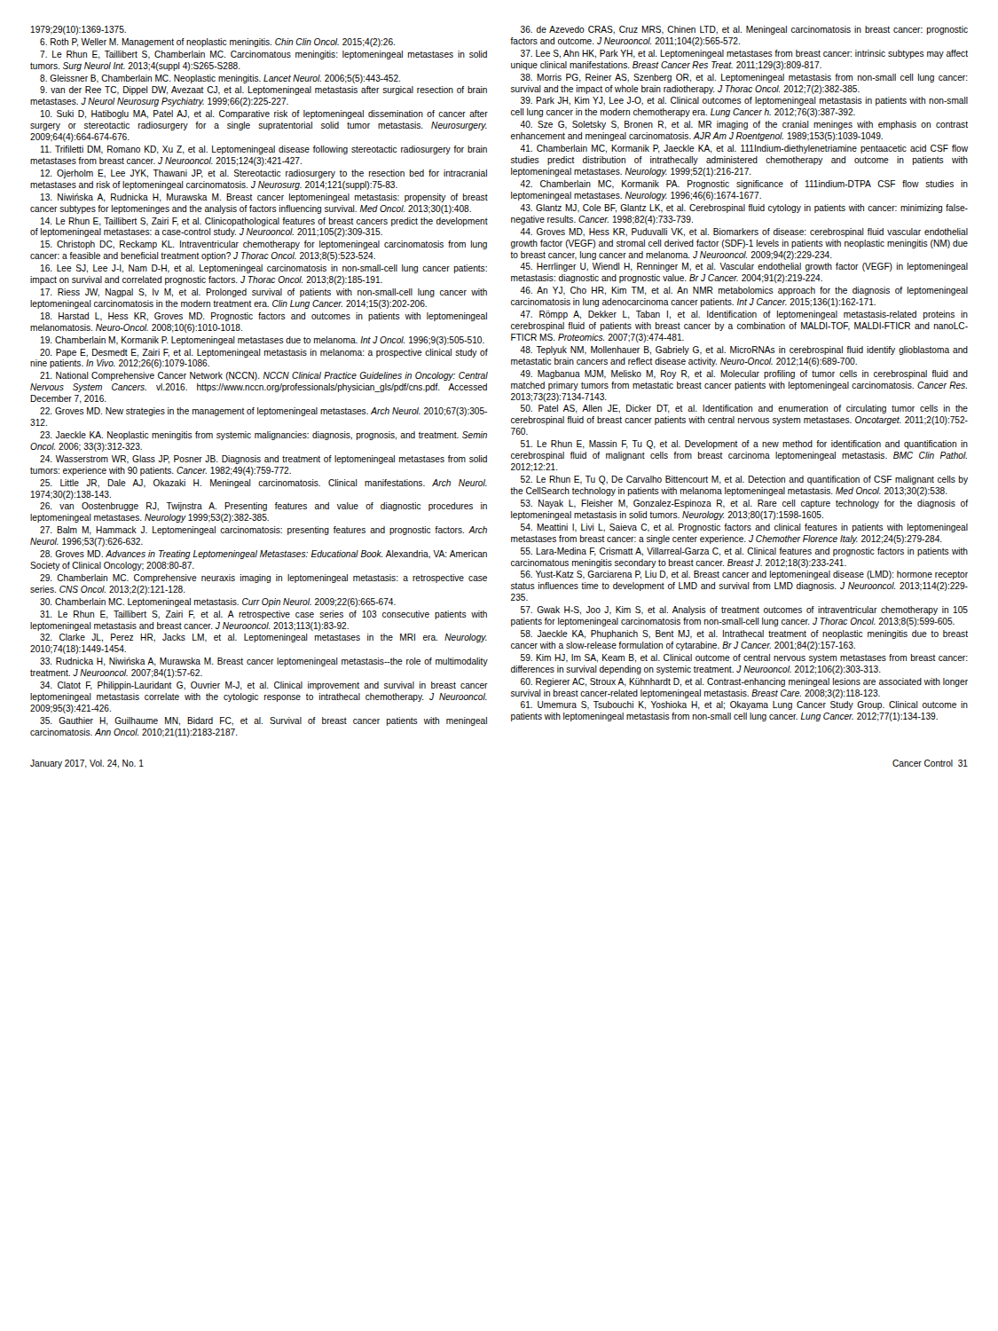1979;29(10):1369-1375.
6. Roth P, Weller M. Management of neoplastic meningitis. Chin Clin Oncol. 2015;4(2):26.
7. Le Rhun E, Taillibert S, Chamberlain MC. Carcinomatous meningitis: leptomeningeal metastases in solid tumors. Surg Neurol Int. 2013;4(suppl 4):S265-S288.
8. Gleissner B, Chamberlain MC. Neoplastic meningitis. Lancet Neurol. 2006;5(5):443-452.
9. van der Ree TC, Dippel DW, Avezaat CJ, et al. Leptomeningeal metastasis after surgical resection of brain metastases. J Neurol Neurosurg Psychiatry. 1999;66(2):225-227.
10. Suki D, Hatiboglu MA, Patel AJ, et al. Comparative risk of leptomeningeal dissemination of cancer after surgery or stereotactic radiosurgery for a single supratentorial solid tumor metastasis. Neurosurgery. 2009;64(4):664-674-676.
11. Trifiletti DM, Romano KD, Xu Z, et al. Leptomeningeal disease following stereotactic radiosurgery for brain metastases from breast cancer. J Neurooncol. 2015;124(3):421-427.
12. Ojerholm E, Lee JYK, Thawani JP, et al. Stereotactic radiosurgery to the resection bed for intracranial metastases and risk of leptomeningeal carcinomatosis. J Neurosurg. 2014;121(suppl):75-83.
13. Niwińska A, Rudnicka H, Murawska M. Breast cancer leptomeningeal metastasis: propensity of breast cancer subtypes for leptomeninges and the analysis of factors influencing survival. Med Oncol. 2013;30(1):408.
14. Le Rhun E, Taillibert S, Zairi F, et al. Clinicopathological features of breast cancers predict the development of leptomeningeal metastases: a case-control study. J Neurooncol. 2011;105(2):309-315.
15. Christoph DC, Reckamp KL. Intraventricular chemotherapy for leptomeningeal carcinomatosis from lung cancer: a feasible and beneficial treatment option? J Thorac Oncol. 2013;8(5):523-524.
16. Lee SJ, Lee J-I, Nam D-H, et al. Leptomeningeal carcinomatosis in non-small-cell lung cancer patients: impact on survival and correlated prognostic factors. J Thorac Oncol. 2013;8(2):185-191.
17. Riess JW, Nagpal S, Iv M, et al. Prolonged survival of patients with non-small-cell lung cancer with leptomeningeal carcinomatosis in the modern treatment era. Clin Lung Cancer. 2014;15(3):202-206.
18. Harstad L, Hess KR, Groves MD. Prognostic factors and outcomes in patients with leptomeningeal melanomatosis. Neuro-Oncol. 2008;10(6):1010-1018.
19. Chamberlain M, Kormanik P. Leptomeningeal metastases due to melanoma. Int J Oncol. 1996;9(3):505-510.
20. Pape E, Desmedt E, Zairi F, et al. Leptomeningeal metastasis in melanoma: a prospective clinical study of nine patients. In Vivo. 2012;26(6):1079-1086.
21. National Comprehensive Cancer Network (NCCN). NCCN Clinical Practice Guidelines in Oncology: Central Nervous System Cancers. vl.2016. https://www.nccn.org/professionals/physician_gls/pdf/cns.pdf. Accessed December 7, 2016.
22. Groves MD. New strategies in the management of leptomeningeal metastases. Arch Neurol. 2010;67(3):305-312.
23. Jaeckle KA. Neoplastic meningitis from systemic malignancies: diagnosis, prognosis, and treatment. Semin Oncol. 2006; 33(3):312-323.
24. Wasserstrom WR, Glass JP, Posner JB. Diagnosis and treatment of leptomeningeal metastases from solid tumors: experience with 90 patients. Cancer. 1982;49(4):759-772.
25. Little JR, Dale AJ, Okazaki H. Meningeal carcinomatosis. Clinical manifestations. Arch Neurol. 1974;30(2):138-143.
26. van Oostenbrugge RJ, Twijnstra A. Presenting features and value of diagnostic procedures in leptomeningeal metastases. Neurology 1999;53(2):382-385.
27. Balm M, Hammack J. Leptomeningeal carcinomatosis: presenting features and prognostic factors. Arch Neurol. 1996;53(7):626-632.
28. Groves MD. Advances in Treating Leptomeningeal Metastases: Educational Book. Alexandria, VA: American Society of Clinical Oncology; 2008:80-87.
29. Chamberlain MC. Comprehensive neuraxis imaging in leptomeningeal metastasis: a retrospective case series. CNS Oncol. 2013;2(2):121-128.
30. Chamberlain MC. Leptomeningeal metastasis. Curr Opin Neurol. 2009;22(6):665-674.
31. Le Rhun E, Taillibert S, Zairi F, et al. A retrospective case series of 103 consecutive patients with leptomeningeal metastasis and breast cancer. J Neurooncol. 2013;113(1):83-92.
32. Clarke JL, Perez HR, Jacks LM, et al. Leptomeningeal metastases in the MRI era. Neurology. 2010;74(18):1449-1454.
33. Rudnicka H, Niwińska A, Murawska M. Breast cancer leptomeningeal metastasis--the role of multimodality treatment. J Neurooncol. 2007;84(1):57-62.
34. Clatot F, Philippin-Lauridant G, Ouvrier M-J, et al. Clinical improvement and survival in breast cancer leptomeningeal metastasis correlate with the cytologic response to intrathecal chemotherapy. J Neurooncol. 2009;95(3):421-426.
35. Gauthier H, Guilhaume MN, Bidard FC, et al. Survival of breast cancer patients with meningeal carcinomatosis. Ann Oncol. 2010;21(11):2183-2187.
36. de Azevedo CRAS, Cruz MRS, Chinen LTD, et al. Meningeal carcinomatosis in breast cancer: prognostic factors and outcome. J Neurooncol. 2011;104(2):565-572.
37. Lee S, Ahn HK, Park YH, et al. Leptomeningeal metastases from breast cancer: intrinsic subtypes may affect unique clinical manifestations. Breast Cancer Res Treat. 2011;129(3):809-817.
38. Morris PG, Reiner AS, Szenberg OR, et al. Leptomeningeal metastasis from non-small cell lung cancer: survival and the impact of whole brain radiotherapy. J Thorac Oncol. 2012;7(2):382-385.
39. Park JH, Kim YJ, Lee J-O, et al. Clinical outcomes of leptomeningeal metastasis in patients with non-small cell lung cancer in the modern chemotherapy era. Lung Cancer h. 2012;76(3):387-392.
40. Sze G, Soletsky S, Bronen R, et al. MR imaging of the cranial meninges with emphasis on contrast enhancement and meningeal carcinomatosis. AJR Am J Roentgenol. 1989;153(5):1039-1049.
41. Chamberlain MC, Kormanik P, Jaeckle KA, et al. 111Indium-diethylenetriamine pentaacetic acid CSF flow studies predict distribution of intrathecally administered chemotherapy and outcome in patients with leptomeningeal metastases. Neurology. 1999;52(1):216-217.
42. Chamberlain MC, Kormanik PA. Prognostic significance of 111indium-DTPA CSF flow studies in leptomeningeal metastases. Neurology. 1996;46(6):1674-1677.
43. Glantz MJ, Cole BF, Glantz LK, et al. Cerebrospinal fluid cytology in patients with cancer: minimizing false-negative results. Cancer. 1998;82(4):733-739.
44. Groves MD, Hess KR, Puduvalli VK, et al. Biomarkers of disease: cerebrospinal fluid vascular endothelial growth factor (VEGF) and stromal cell derived factor (SDF)-1 levels in patients with neoplastic meningitis (NM) due to breast cancer, lung cancer and melanoma. J Neurooncol. 2009;94(2):229-234.
45. Herrlinger U, Wiendl H, Renninger M, et al. Vascular endothelial growth factor (VEGF) in leptomeningeal metastasis: diagnostic and prognostic value. Br J Cancer. 2004;91(2):219-224.
46. An YJ, Cho HR, Kim TM, et al. An NMR metabolomics approach for the diagnosis of leptomeningeal carcinomatosis in lung adenocarcinoma cancer patients. Int J Cancer. 2015;136(1):162-171.
47. Römpp A, Dekker L, Taban I, et al. Identification of leptomeningeal metastasis-related proteins in cerebrospinal fluid of patients with breast cancer by a combination of MALDI-TOF, MALDI-FTICR and nanoLC-FTICR MS. Proteomics. 2007;7(3):474-481.
48. Teplyuk NM, Mollenhauer B, Gabriely G, et al. MicroRNAs in cerebrospinal fluid identify glioblastoma and metastatic brain cancers and reflect disease activity. Neuro-Oncol. 2012;14(6):689-700.
49. Magbanua MJM, Melisko M, Roy R, et al. Molecular profiling of tumor cells in cerebrospinal fluid and matched primary tumors from metastatic breast cancer patients with leptomeningeal carcinomatosis. Cancer Res. 2013;73(23):7134-7143.
50. Patel AS, Allen JE, Dicker DT, et al. Identification and enumeration of circulating tumor cells in the cerebrospinal fluid of breast cancer patients with central nervous system metastases. Oncotarget. 2011;2(10):752-760.
51. Le Rhun E, Massin F, Tu Q, et al. Development of a new method for identification and quantification in cerebrospinal fluid of malignant cells from breast carcinoma leptomeningeal metastasis. BMC Clin Pathol. 2012;12:21.
52. Le Rhun E, Tu Q, De Carvalho Bittencourt M, et al. Detection and quantification of CSF malignant cells by the CellSearch technology in patients with melanoma leptomeningeal metastasis. Med Oncol. 2013;30(2):538.
53. Nayak L, Fleisher M, Gonzalez-Espinoza R, et al. Rare cell capture technology for the diagnosis of leptomeningeal metastasis in solid tumors. Neurology. 2013;80(17):1598-1605.
54. Meattini I, Livi L, Saieva C, et al. Prognostic factors and clinical features in patients with leptomeningeal metastases from breast cancer: a single center experience. J Chemother Florence Italy. 2012;24(5):279-284.
55. Lara-Medina F, Crismatt A, Villarreal-Garza C, et al. Clinical features and prognostic factors in patients with carcinomatous meningitis secondary to breast cancer. Breast J. 2012;18(3):233-241.
56. Yust-Katz S, Garciarena P, Liu D, et al. Breast cancer and leptomeningeal disease (LMD): hormone receptor status influences time to development of LMD and survival from LMD diagnosis. J Neurooncol. 2013;114(2):229-235.
57. Gwak H-S, Joo J, Kim S, et al. Analysis of treatment outcomes of intraventricular chemotherapy in 105 patients for leptomeningeal carcinomatosis from non-small-cell lung cancer. J Thorac Oncol. 2013;8(5):599-605.
58. Jaeckle KA, Phuphanich S, Bent MJ, et al. Intrathecal treatment of neoplastic meningitis due to breast cancer with a slow-release formulation of cytarabine. Br J Cancer. 2001;84(2):157-163.
59. Kim HJ, Im SA, Keam B, et al. Clinical outcome of central nervous system metastases from breast cancer: differences in survival depending on systemic treatment. J Neurooncol. 2012;106(2):303-313.
60. Regierer AC, Stroux A, Kühnhardt D, et al. Contrast-enhancing meningeal lesions are associated with longer survival in breast cancer-related leptomeningeal metastasis. Breast Care. 2008;3(2):118-123.
61. Umemura S, Tsubouchi K, Yoshioka H, et al; Okayama Lung Cancer Study Group. Clinical outcome in patients with leptomeningeal metastasis from non-small cell lung cancer. Lung Cancer. 2012;77(1):134-139.
January 2017, Vol. 24, No. 1 Cancer Control 31